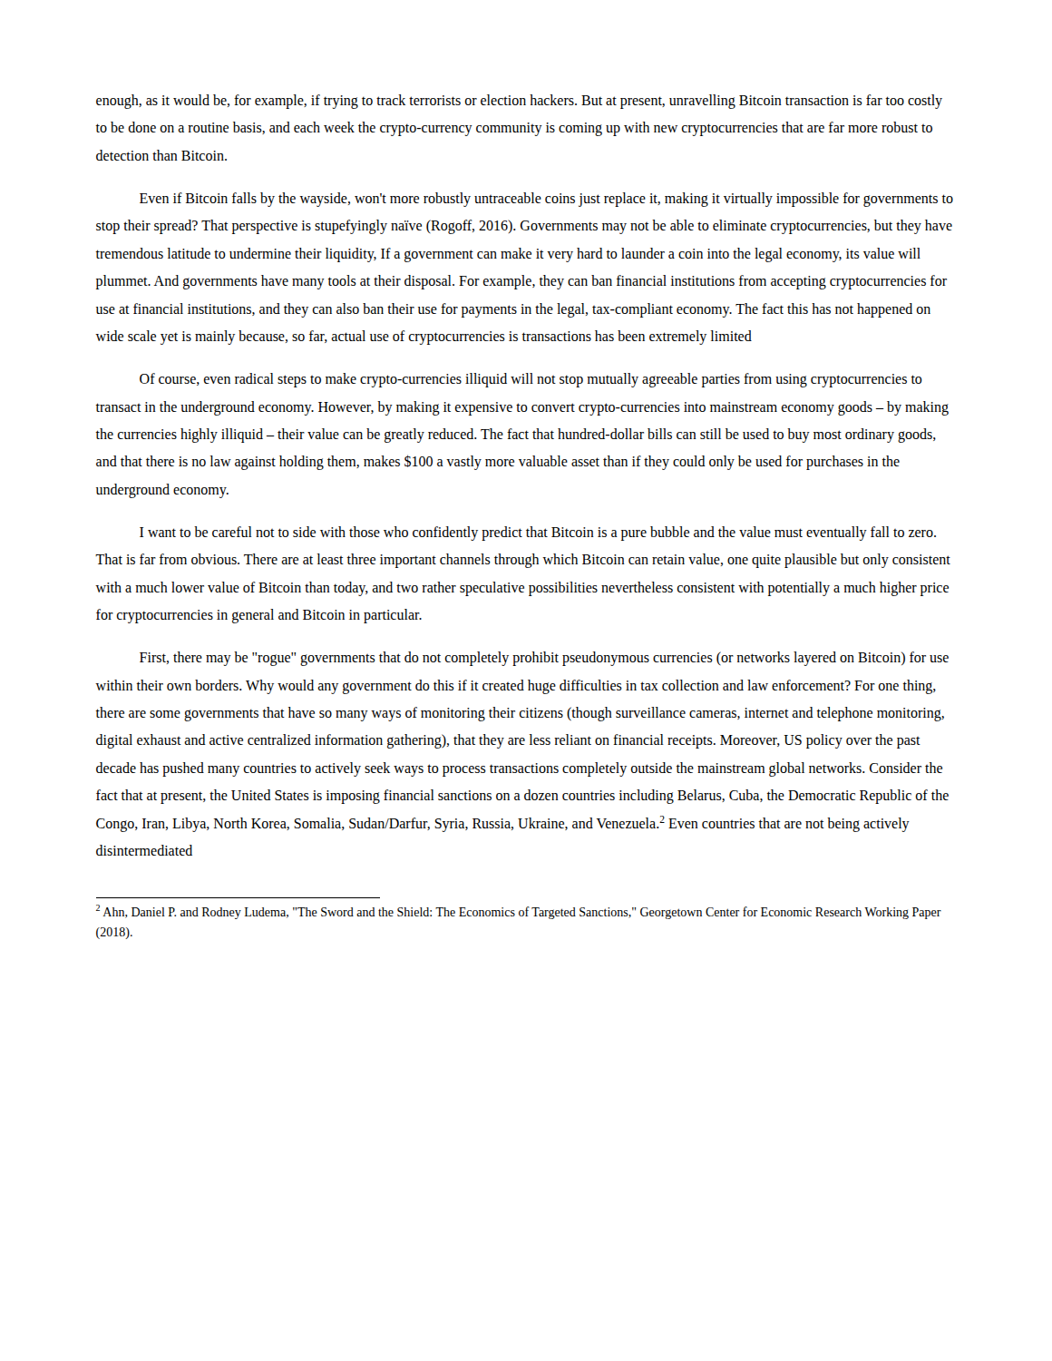enough, as it would be, for example, if trying to track terrorists or election hackers. But at present, unravelling Bitcoin transaction is far too costly to be done on a routine basis, and each week the crypto-currency community is coming up with new cryptocurrencies that are far more robust to detection than Bitcoin.
Even if Bitcoin falls by the wayside, won't more robustly untraceable coins just replace it, making it virtually impossible for governments to stop their spread? That perspective is stupefyingly naïve (Rogoff, 2016). Governments may not be able to eliminate cryptocurrencies, but they have tremendous latitude to undermine their liquidity, If a government can make it very hard to launder a coin into the legal economy, its value will plummet. And governments have many tools at their disposal. For example, they can ban financial institutions from accepting cryptocurrencies for use at financial institutions, and they can also ban their use for payments in the legal, tax-compliant economy. The fact this has not happened on wide scale yet is mainly because, so far, actual use of cryptocurrencies is transactions has been extremely limited
Of course, even radical steps to make crypto-currencies illiquid will not stop mutually agreeable parties from using cryptocurrencies to transact in the underground economy. However, by making it expensive to convert crypto-currencies into mainstream economy goods – by making the currencies highly illiquid – their value can be greatly reduced. The fact that hundred-dollar bills can still be used to buy most ordinary goods, and that there is no law against holding them, makes $100 a vastly more valuable asset than if they could only be used for purchases in the underground economy.
I want to be careful not to side with those who confidently predict that Bitcoin is a pure bubble and the value must eventually fall to zero. That is far from obvious. There are at least three important channels through which Bitcoin can retain value, one quite plausible but only consistent with a much lower value of Bitcoin than today, and two rather speculative possibilities nevertheless consistent with potentially a much higher price for cryptocurrencies in general and Bitcoin in particular.
First, there may be "rogue" governments that do not completely prohibit pseudonymous currencies (or networks layered on Bitcoin) for use within their own borders. Why would any government do this if it created huge difficulties in tax collection and law enforcement? For one thing, there are some governments that have so many ways of monitoring their citizens (though surveillance cameras, internet and telephone monitoring, digital exhaust and active centralized information gathering), that they are less reliant on financial receipts. Moreover, US policy over the past decade has pushed many countries to actively seek ways to process transactions completely outside the mainstream global networks. Consider the fact that at present, the United States is imposing financial sanctions on a dozen countries including Belarus, Cuba, the Democratic Republic of the Congo, Iran, Libya, North Korea, Somalia, Sudan/Darfur, Syria, Russia, Ukraine, and Venezuela.2 Even countries that are not being actively disintermediated
2 Ahn, Daniel P. and Rodney Ludema, "The Sword and the Shield: The Economics of Targeted Sanctions," Georgetown Center for Economic Research Working Paper (2018).